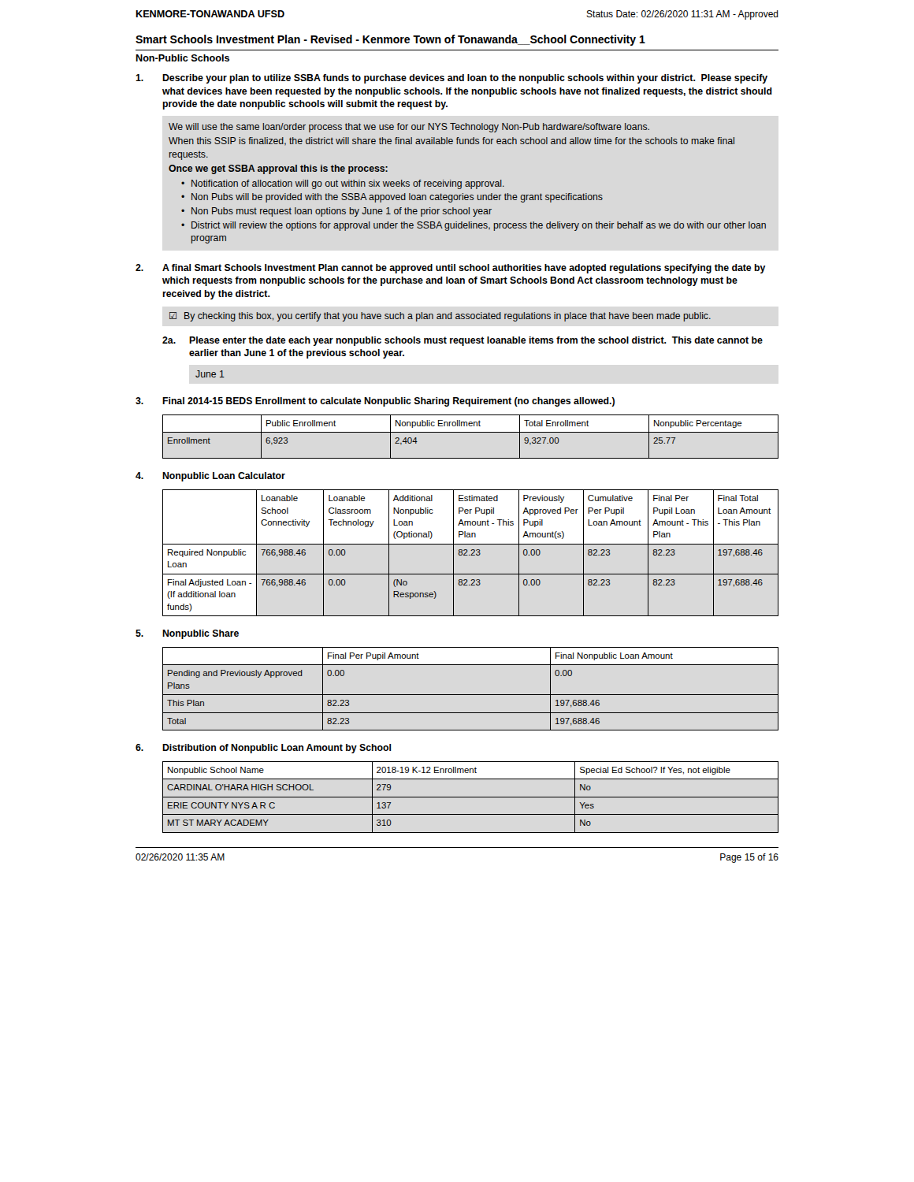KENMORE-TONAWANDA UFSD
Status Date: 02/26/2020 11:31 AM - Approved
Smart Schools Investment Plan - Revised - Kenmore Town of Tonawanda__School Connectivity 1
Non-Public Schools
1. Describe your plan to utilize SSBA funds to purchase devices and loan to the nonpublic schools within your district. Please specify what devices have been requested by the nonpublic schools. If the nonpublic schools have not finalized requests, the district should provide the date nonpublic schools will submit the request by.
We will use the same loan/order process that we use for our NYS Technology Non-Pub hardware/software loans.
When this SSIP is finalized, the district will share the final available funds for each school and allow time for the schools to make final requests.
Once we get SSBA approval this is the process:
Notification of allocation will go out within six weeks of receiving approval.
Non Pubs will be provided with the SSBA appoved loan categories under the grant specifications
Non Pubs must request loan options by June 1 of the prior school year
District will review the options for approval under the SSBA guidelines, process the delivery on their behalf as we do with our other loan program
2. A final Smart Schools Investment Plan cannot be approved until school authorities have adopted regulations specifying the date by which requests from nonpublic schools for the purchase and loan of Smart Schools Bond Act classroom technology must be received by the district.
☑By checking this box, you certify that you have such a plan and associated regulations in place that have been made public.
2a. Please enter the date each year nonpublic schools must request loanable items from the school district. This date cannot be earlier than June 1 of the previous school year.
June 1
3. Final 2014-15 BEDS Enrollment to calculate Nonpublic Sharing Requirement (no changes allowed.)
| | Public Enrollment | Nonpublic Enrollment | Total Enrollment | Nonpublic Percentage |
| --- | --- | --- | --- | --- |
| Enrollment | 6,923 | 2,404 | 9,327.00 | 25.77 |
4. Nonpublic Loan Calculator
| | Loanable School Connectivity | Loanable Classroom Technology | Additional Nonpublic Loan (Optional) | Estimated Per Pupil Amount - This Plan | Previously Approved Per Pupil Amount(s) | Cumulative Per Pupil Loan Amount | Final Per Pupil Loan Amount - This Plan | Final Total Loan Amount - This Plan |
| --- | --- | --- | --- | --- | --- | --- | --- | --- |
| Required Nonpublic Loan | 766,988.46 | 0.00 | | 82.23 | 0.00 | 82.23 | 82.23 | 197,688.46 |
| Final Adjusted Loan - (If additional loan funds) | 766,988.46 | 0.00 | (No Response) | 82.23 | 0.00 | 82.23 | 82.23 | 197,688.46 |
5. Nonpublic Share
| | Final Per Pupil Amount | Final Nonpublic Loan Amount |
| --- | --- | --- |
| Pending and Previously Approved Plans | 0.00 | 0.00 |
| This Plan | 82.23 | 197,688.46 |
| Total | 82.23 | 197,688.46 |
6. Distribution of Nonpublic Loan Amount by School
| Nonpublic School Name | 2018-19 K-12 Enrollment | Special Ed School? If Yes, not eligible |
| --- | --- | --- |
| CARDINAL O'HARA HIGH SCHOOL | 279 | No |
| ERIE COUNTY NYS A R C | 137 | Yes |
| MT ST MARY ACADEMY | 310 | No |
02/26/2020 11:35 AM
Page 15 of 16